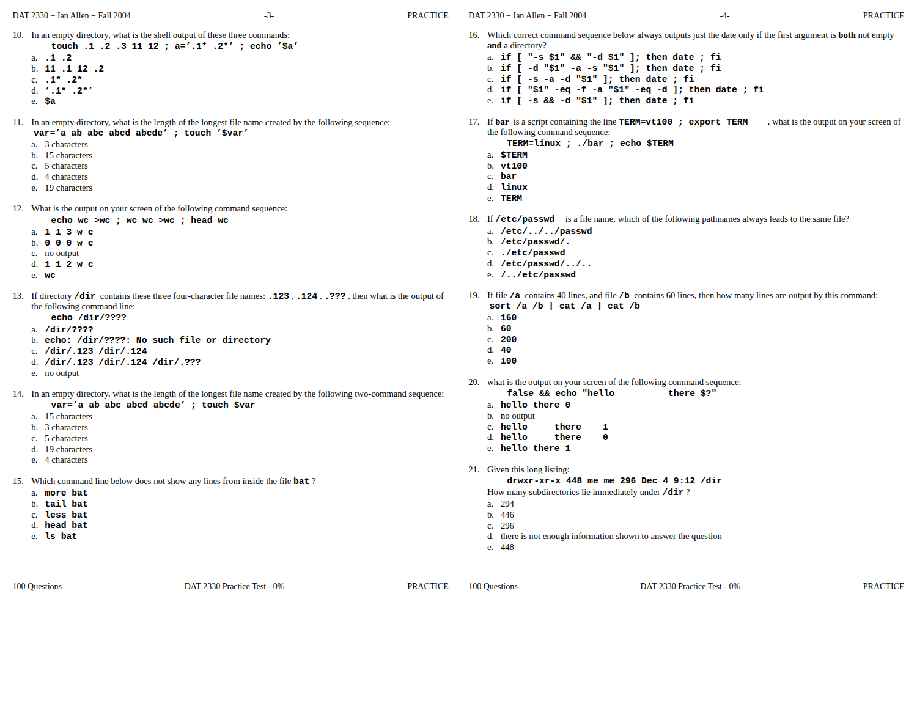DAT 2330 − Ian Allen − Fall 2004 -3- PRACTICE
10.
In an empty directory, what is the shell output of these three commands:
touch .1 .2 .3 11 12 ; a=’.1* .2*’ ; echo ’$a’
a..1 .2
b. 11 .1 12 .2
c..1* .2*
d.’.1* .2*’
e.$a
11.
In an empty directory, what is the length of the longest file name created by the following sequence: var=’a ab abc abcd abcde’ ; touch ’$var’
a. 3 characters
b. 15 characters
c. 5 characters
d. 4 characters
e. 19 characters
12.
What is the output on your screen of the following command sequence:
echo wc >wc ; wc wc >wc ; head wc
a. 1 1 3 w c
b. 0 0 0 w c
c. no output
d. 1 1 2 w c
e. wc
13.
If directory /dir contains these three four-character file names: .123 , .124 , .??? , then what is the output of the following command line:
echo /dir/????
a./dir/????
b. echo: /dir/????: No such file or directory
c./dir/.123 /dir/.124
d./dir/.123 /dir/.124 /dir/.???
e. no output
14.
In an empty directory, what is the length of the longest file name created by the following two-command sequence:
var=’a ab abc abcd abcde’ ; touch $var
a. 15 characters
b. 3 characters
c. 5 characters
d. 19 characters
e. 4 characters
15.
Which command line below does not show any lines from inside the file bat ?
a. more bat
b. tail bat
c. less bat
d. head bat
e. ls bat
100 Questions DAT 2330 Practice Test - 0% PRACTICE
DAT 2330 − Ian Allen − Fall 2004 -4- PRACTICE
16.
Which correct command sequence below always outputs just the date only if the first argument is both not empty and a directory?
a. if [ "-s $1" && "-d $1" ]; then date ; fi
b. if [ -d "$1" -a -s "$1" ]; then date ; fi
c. if [ -s -a -d "$1" ]; then date ; fi
d. if [ "$1" -eq -f -a "$1" -eq -d ]; then date ; fi
e. if [ -s && -d "$1" ]; then date ; fi
17.
If bar is a script containing the line TERM=vt100 ; export TERM , what is the output on your screen of the following command sequence:
TERM=linux ; ./bar ; echo $TERM
a.$TERM
b. vt100
c. bar
d. linux
e. TERM
18.
If /etc/passwd is a file name, which of the following pathnames always leads to the same file?
a./etc/../../passwd
b./etc/passwd/.
c../etc/passwd
d./etc/passwd/../..
e./../etc/passwd
19.
If file /a contains 40 lines, and file /b contains 60 lines, then how many lines are output by this command: sort /a /b | cat /a | cat /b
a. 160
b. 60
c. 200
d. 40
e. 100
20.
what is the output on your screen of the following command sequence:
false && echo "hello there $?"
a. hello there 0
b. no output
c. hello there 1
d. hello there 0
e. hello there 1
21.
Given this long listing:
drwxr-xr-x 448 me me 296 Dec 4 9:12 /dir
How many subdirectories lie immediately under /dir ?
a. 294
b. 446
c. 296
d. there is not enough information shown to answer the question
e. 448
100 Questions DAT 2330 Practice Test - 0% PRACTICE